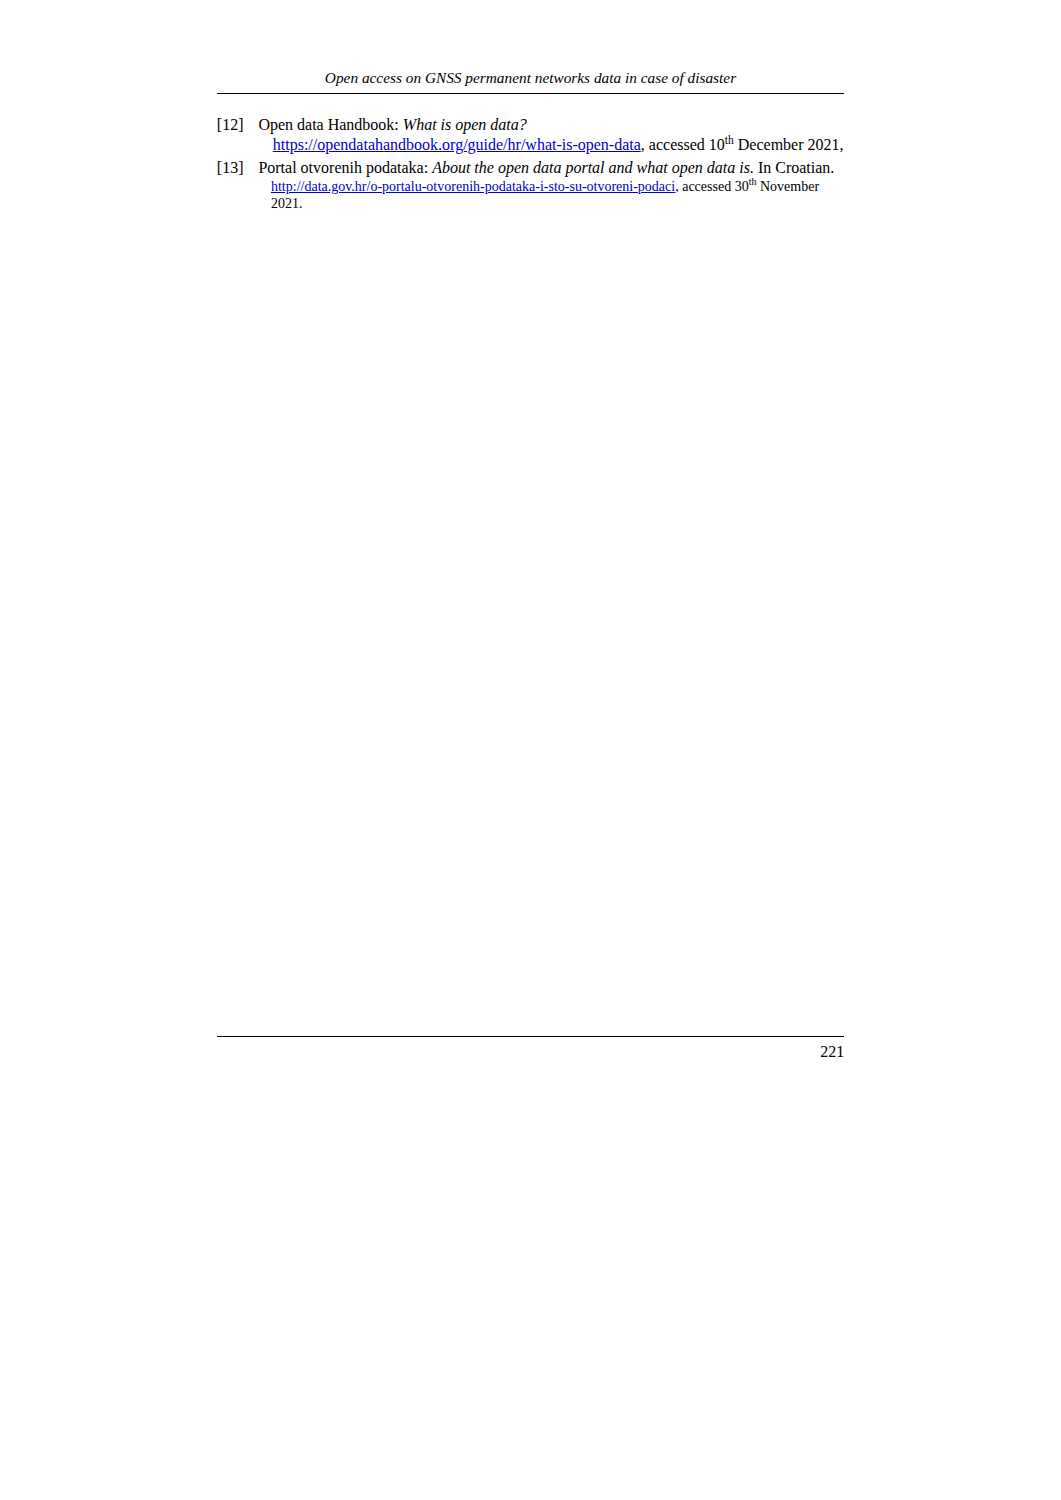Open access on GNSS permanent networks data in case of disaster
[12] Open data Handbook: What is open data? https://opendatahandbook.org/guide/hr/what-is-open-data, accessed 10th December 2021,
[13] Portal otvorenih podataka: About the open data portal and what open data is. In Croatian. http://data.gov.hr/o-portalu-otvorenih-podataka-i-sto-su-otvoreni-podaci, accessed 30th November 2021.
221